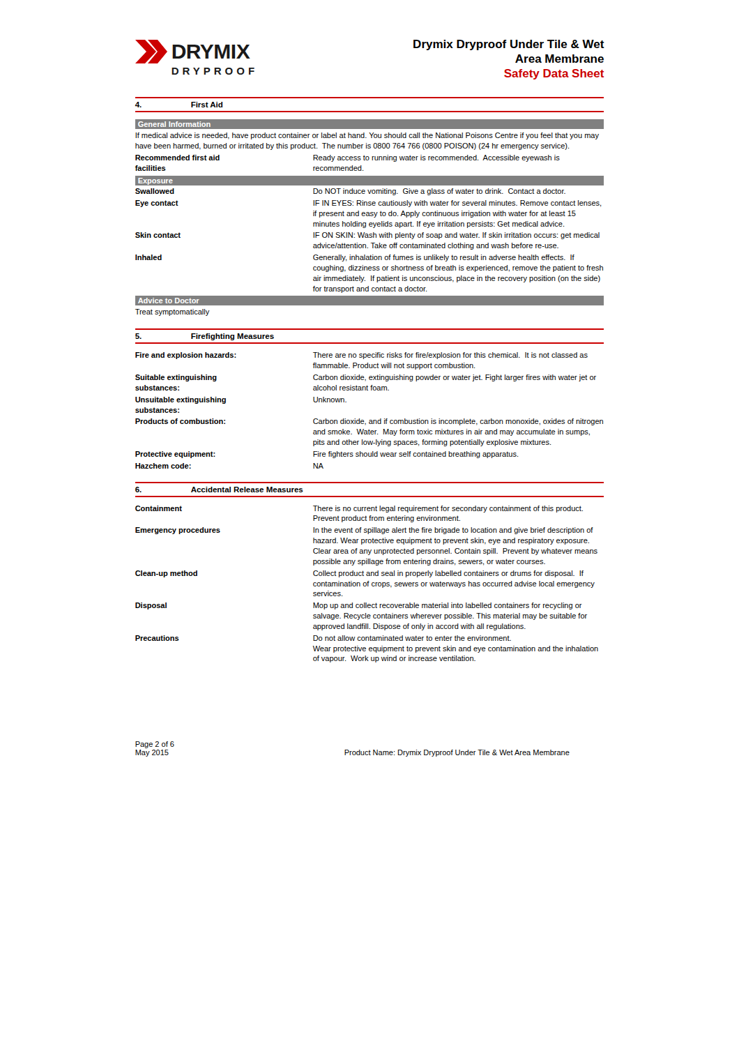DRYMIX
DRYPROOF
Drymix Dryproof Under Tile & Wet
Area Membrane
Safety Data Sheet
4. First Aid
General Information
If medical advice is needed, have product container or label at hand. You should call the National Poisons Centre if you feel that you may have been harmed, burned or irritated by this product. The number is 0800 764 766 (0800 POISON) (24 hr emergency service).
| Recommended first aid facilities | Ready access to running water is recommended. Accessible eyewash is recommended. |
Exposure
| Swallowed | Do NOT induce vomiting. Give a glass of water to drink. Contact a doctor. |
| Eye contact | IF IN EYES: Rinse cautiously with water for several minutes. Remove contact lenses, if present and easy to do. Apply continuous irrigation with water for at least 15 minutes holding eyelids apart. If eye irritation persists: Get medical advice. |
| Skin contact | IF ON SKIN: Wash with plenty of soap and water. If skin irritation occurs: get medical advice/attention. Take off contaminated clothing and wash before re-use. |
| Inhaled | Generally, inhalation of fumes is unlikely to result in adverse health effects. If coughing, dizziness or shortness of breath is experienced, remove the patient to fresh air immediately. If patient is unconscious, place in the recovery position (on the side) for transport and contact a doctor. |
Advice to Doctor
Treat symptomatically
5. Firefighting Measures
| Fire and explosion hazards: | There are no specific risks for fire/explosion for this chemical. It is not classed as flammable. Product will not support combustion. |
| Suitable extinguishing substances: | Carbon dioxide, extinguishing powder or water jet. Fight larger fires with water jet or alcohol resistant foam. |
| Unsuitable extinguishing substances: | Unknown. |
| Products of combustion: | Carbon dioxide, and if combustion is incomplete, carbon monoxide, oxides of nitrogen and smoke. Water. May form toxic mixtures in air and may accumulate in sumps, pits and other low-lying spaces, forming potentially explosive mixtures. |
| Protective equipment: | Fire fighters should wear self contained breathing apparatus. |
| Hazchem code: | NA |
6. Accidental Release Measures
| Containment | There is no current legal requirement for secondary containment of this product. Prevent product from entering environment. |
| Emergency procedures | In the event of spillage alert the fire brigade to location and give brief description of hazard. Wear protective equipment to prevent skin, eye and respiratory exposure. Clear area of any unprotected personnel. Contain spill. Prevent by whatever means possible any spillage from entering drains, sewers, or water courses. |
| Clean-up method | Collect product and seal in properly labelled containers or drums for disposal. If contamination of crops, sewers or waterways has occurred advise local emergency services. |
| Disposal | Mop up and collect recoverable material into labelled containers for recycling or salvage. Recycle containers wherever possible. This material may be suitable for approved landfill. Dispose of only in accord with all regulations. |
| Precautions | Do not allow contaminated water to enter the environment. Wear protective equipment to prevent skin and eye contamination and the inhalation of vapour. Work up wind or increase ventilation. |
Page 2 of 6
May 2015
Product Name: Drymix Dryproof Under Tile & Wet Area Membrane